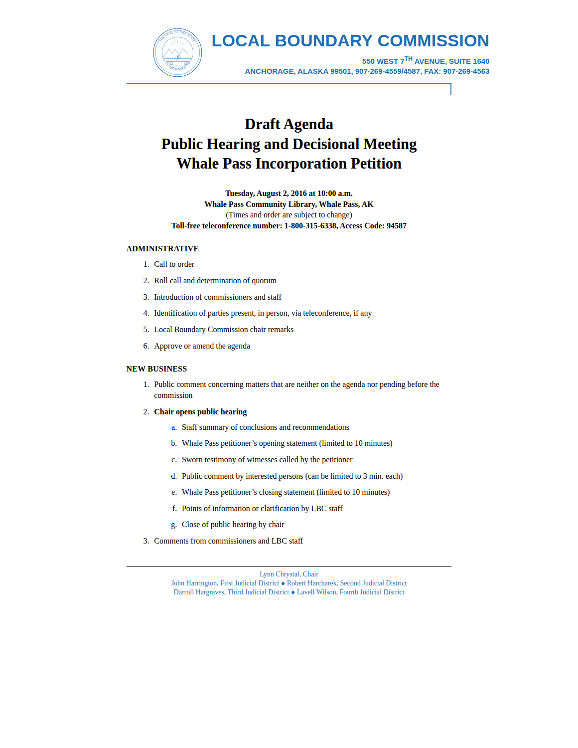THE SEAL OF THE STATE OF ALASKA
LOCAL BOUNDARY COMMISSION
550 WEST 7TH AVENUE, SUITE 1640
ANCHORAGE, ALASKA 99501, 907-269-4559/4587, FAX: 907-269-4563
Draft Agenda Public Hearing and Decisional Meeting Whale Pass Incorporation Petition
Tuesday, August 2, 2016 at 10:00 a.m.
Whale Pass Community Library, Whale Pass, AK
(Times and order are subject to change)
Toll-free teleconference number: 1-800-315-6338, Access Code: 94587
ADMINISTRATIVE
Call to order
Roll call and determination of quorum
Introduction of commissioners and staff
Identification of parties present, in person, via teleconference, if any
Local Boundary Commission chair remarks
Approve or amend the agenda
NEW BUSINESS
Public comment concerning matters that are neither on the agenda nor pending before the commission
Chair opens public hearing
Staff summary of conclusions and recommendations
Whale Pass petitioner’s opening statement (limited to 10 minutes)
Sworn testimony of witnesses called by the petitioner
Public comment by interested persons (can be limited to 3 min. each)
Whale Pass petitioner’s closing statement (limited to 10 minutes)
Points of information or clarification by LBC staff
Close of public hearing by chair
Comments from commissioners and LBC staff
Lynn Chrystal, Chair
John Harrington, First Judicial District ● Robert Harcharek, Second Judicial District
Darroll Hargraves, Third Judicial District ● Lavell Wilson, Fourth Judicial District